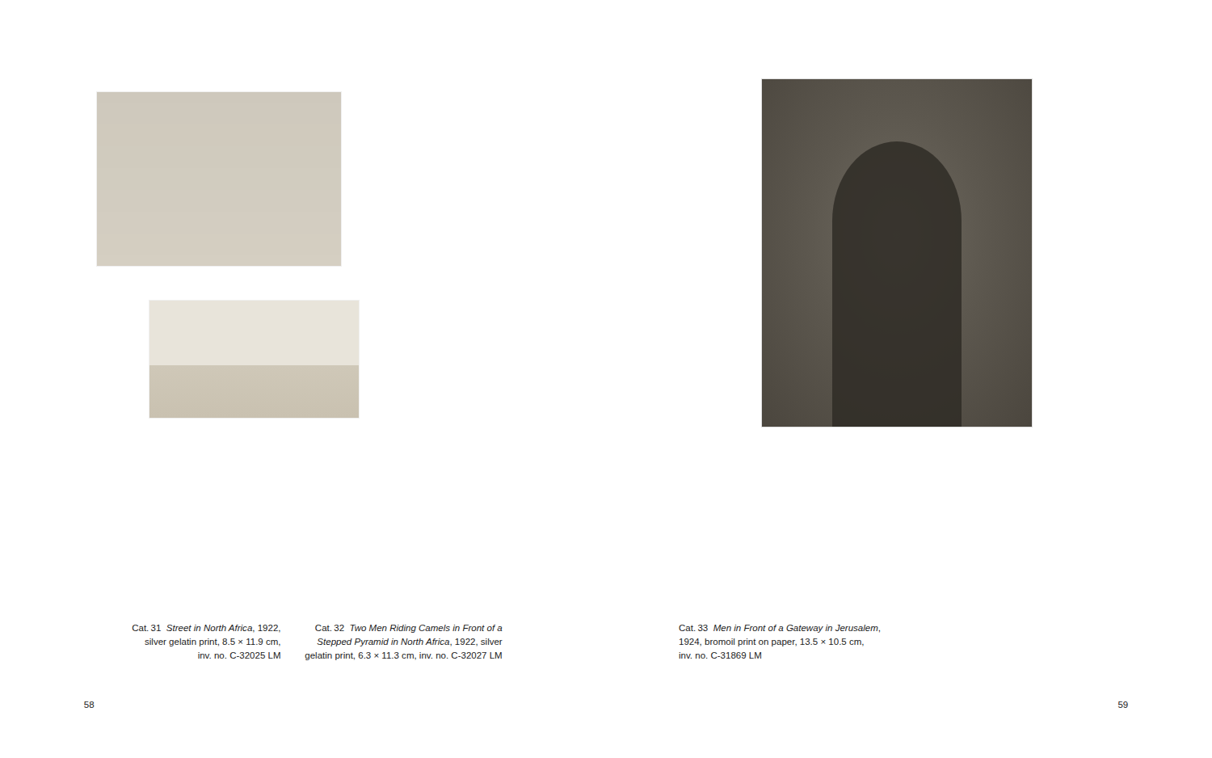Cat. 31 Street in North Africa, 1922,
silver gelatin print, 8.5 × 11.9 cm,
inv. no. C-32025 LM
Cat. 32 Two Men Riding Camels in Front of a
Stepped Pyramid in North Africa, 1922, silver
gelatin print, 6.3 × 11.3 cm, inv. no. C-32027 LM
58
Cat. 33 Men in Front of a Gateway in Jerusalem,
1924, bromoil print on paper, 13.5 × 10.5 cm,
inv. no. C-31869 LM
59